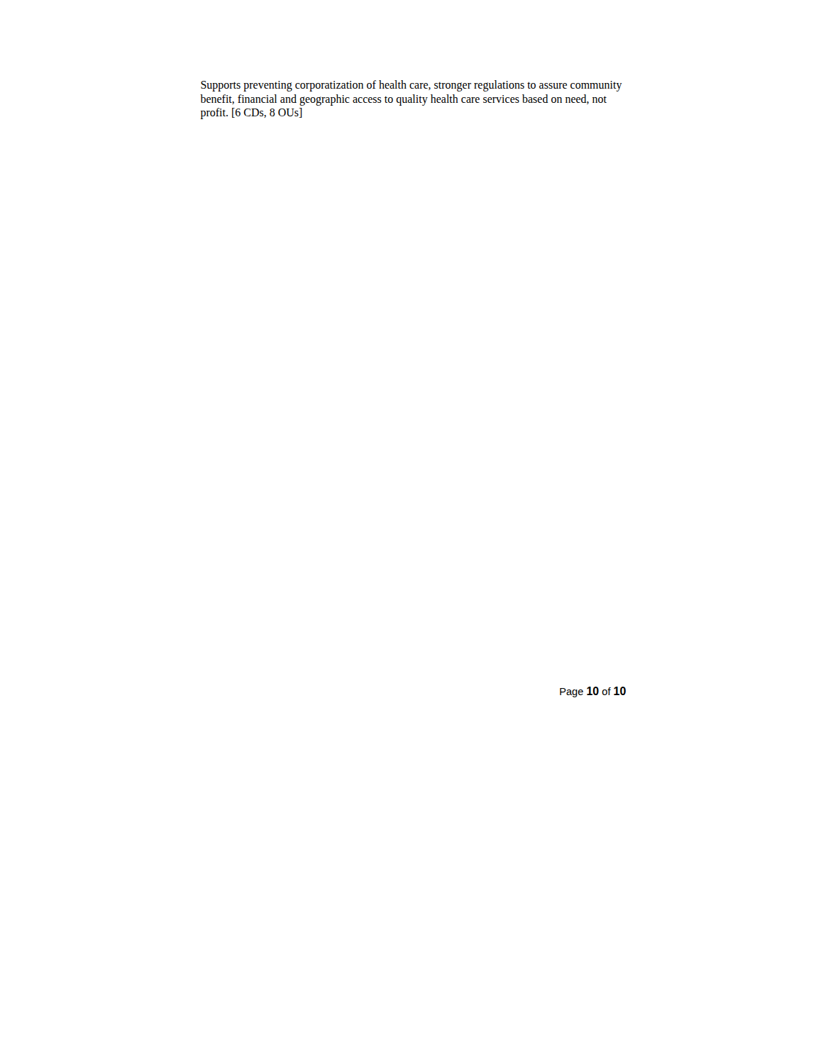Supports preventing corporatization of health care, stronger regulations to assure community benefit, financial and geographic access to quality health care services based on need, not profit. [6 CDs, 8 OUs]
Page 10 of 10